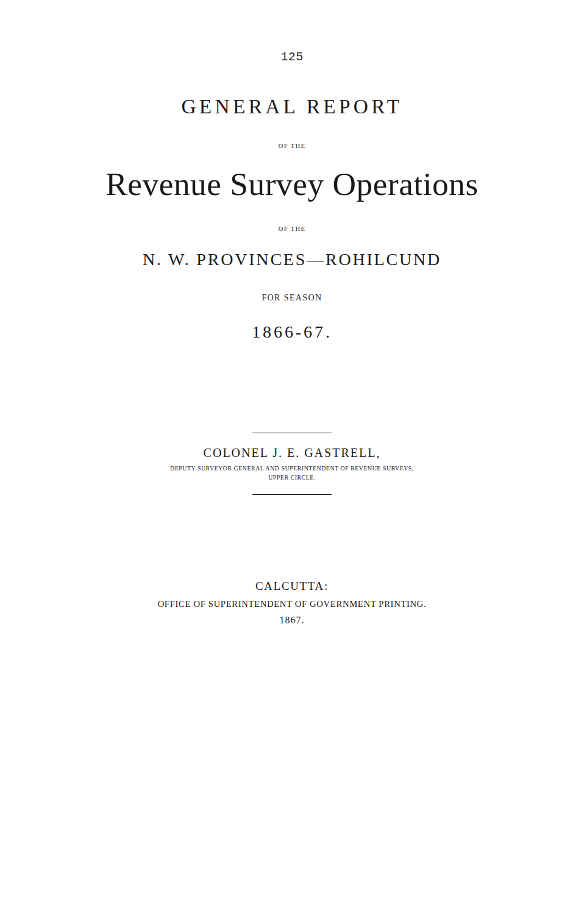125
GENERAL REPORT
of the
Revenue Survey Operations
of the
N. W. PROVINCES—ROHILCUND
FOR SEASON
1866-67.
COLONEL J. E. GASTRELL,
Deputy Surveyor General and Superintendent of Revenue Surveys,
Upper Circle.
CALCUTTA:
OFFICE OF SUPERINTENDENT OF GOVERNMENT PRINTING.
1867.